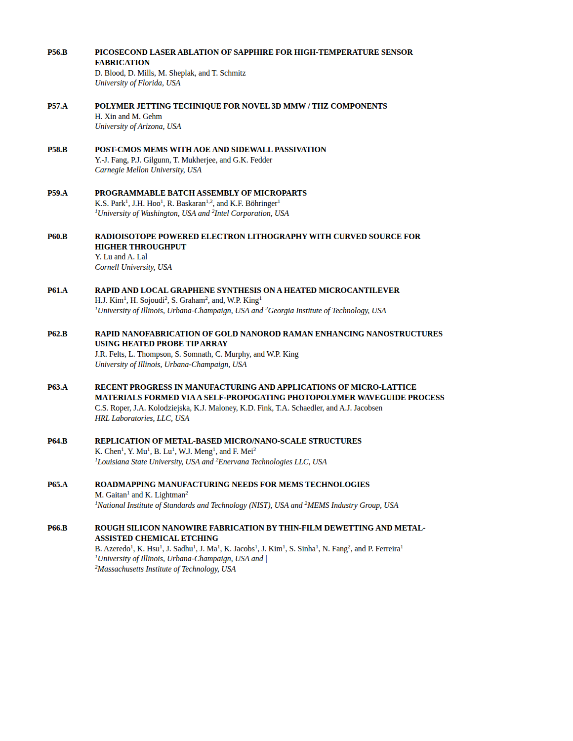P56.B
Picosecond Laser Ablation of Sapphire for High-Temperature Sensor Fabrication
D. Blood, D. Mills, M. Sheplak, and T. Schmitz
University of Florida, USA
P57.A
Polymer Jetting Technique for Novel 3D MMW / THz Components
H. Xin and M. Gehm
University of Arizona, USA
P58.B
Post-CMOS MEMS with AOE and Sidewall Passivation
Y.-J. Fang, P.J. Gilgunn, T. Mukherjee, and G.K. Fedder
Carnegie Mellon University, USA
P59.A
Programmable Batch Assembly of Microparts
K.S. Park1, J.H. Hoo1, R. Baskaran1,2, and K.F. Böhringer1
1University of Washington, USA and 2Intel Corporation, USA
P60.B
Radioisotope Powered Electron Lithography with Curved Source for Higher Throughput
Y. Lu and A. Lal
Cornell University, USA
P61.A
Rapid and Local Graphene Synthesis on a Heated Microcantilever
H.J. Kim1, H. Sojoudi2, S. Graham2, and, W.P. King1
1University of Illinois, Urbana-Champaign, USA and 2Georgia Institute of Technology, USA
P62.B
Rapid Nanofabrication of Gold Nanorod Raman Enhancing Nanostructures Using Heated Probe Tip Array
J.R. Felts, L. Thompson, S. Somnath, C. Murphy, and W.P. King
University of Illinois, Urbana-Champaign, USA
P63.A
Recent Progress in Manufacturing and Applications of Micro-Lattice Materials Formed via a Self-Propogating Photopolymer Waveguide Process
C.S. Roper, J.A. Kolodziejska, K.J. Maloney, K.D. Fink, T.A. Schaedler, and A.J. Jacobsen
HRL Laboratories, LLC, USA
P64.B
Replication of Metal-Based Micro/Nano-Scale Structures
K. Chen1, Y. Mu1, B. Lu1, W.J. Meng1, and F. Mei2
1Louisiana State University, USA and 2Enervana Technologies LLC, USA
P65.A
Roadmapping Manufacturing Needs for MEMS Technologies
M. Gaitan1 and K. Lightman2
1National Institute of Standards and Technology (NIST), USA and 2MEMS Industry Group, USA
P66.B
Rough Silicon Nanowire Fabrication by Thin-Film Dewetting and Metal-Assisted Chemical Etching
B. Azeredo1, K. Hsu1, J. Sadhu1, J. Ma1, K. Jacobs1, J. Kim1, S. Sinha1, N. Fang2, and P. Ferreira1
1University of Illinois, Urbana-Champaign, USA and |
2Massachusetts Institute of Technology, USA